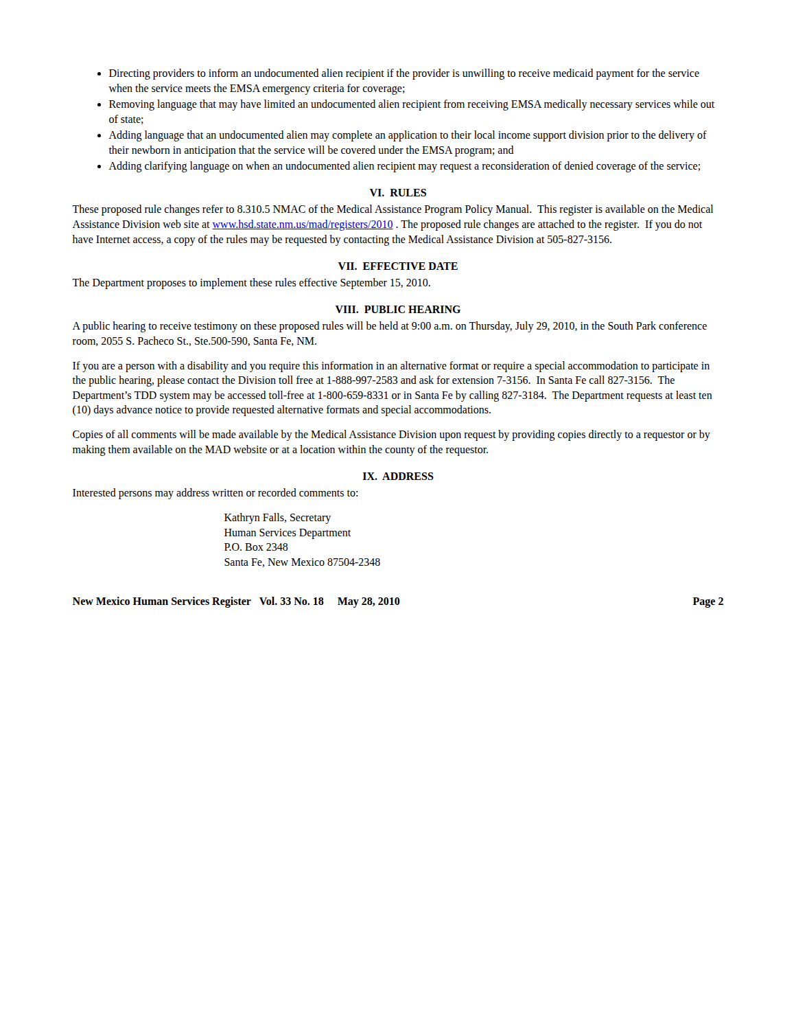Directing providers to inform an undocumented alien recipient if the provider is unwilling to receive medicaid payment for the service when the service meets the EMSA emergency criteria for coverage;
Removing language that may have limited an undocumented alien recipient from receiving EMSA medically necessary services while out of state;
Adding language that an undocumented alien may complete an application to their local income support division prior to the delivery of their newborn in anticipation that the service will be covered under the EMSA program; and
Adding clarifying language on when an undocumented alien recipient may request a reconsideration of denied coverage of the service;
VI. RULES
These proposed rule changes refer to 8.310.5 NMAC of the Medical Assistance Program Policy Manual. This register is available on the Medical Assistance Division web site at www.hsd.state.nm.us/mad/registers/2010 . The proposed rule changes are attached to the register. If you do not have Internet access, a copy of the rules may be requested by contacting the Medical Assistance Division at 505-827-3156.
VII. EFFECTIVE DATE
The Department proposes to implement these rules effective September 15, 2010.
VIII. PUBLIC HEARING
A public hearing to receive testimony on these proposed rules will be held at 9:00 a.m. on Thursday, July 29, 2010, in the South Park conference room, 2055 S. Pacheco St., Ste.500-590, Santa Fe, NM.
If you are a person with a disability and you require this information in an alternative format or require a special accommodation to participate in the public hearing, please contact the Division toll free at 1-888-997-2583 and ask for extension 7-3156. In Santa Fe call 827-3156. The Department’s TDD system may be accessed toll-free at 1-800-659-8331 or in Santa Fe by calling 827-3184. The Department requests at least ten (10) days advance notice to provide requested alternative formats and special accommodations.
Copies of all comments will be made available by the Medical Assistance Division upon request by providing copies directly to a requestor or by making them available on the MAD website or at a location within the county of the requestor.
IX. ADDRESS
Interested persons may address written or recorded comments to:
Kathryn Falls, Secretary
Human Services Department
P.O. Box 2348
Santa Fe, New Mexico 87504-2348
New Mexico Human Services Register Vol. 33 No. 18 May 28, 2010 Page 2